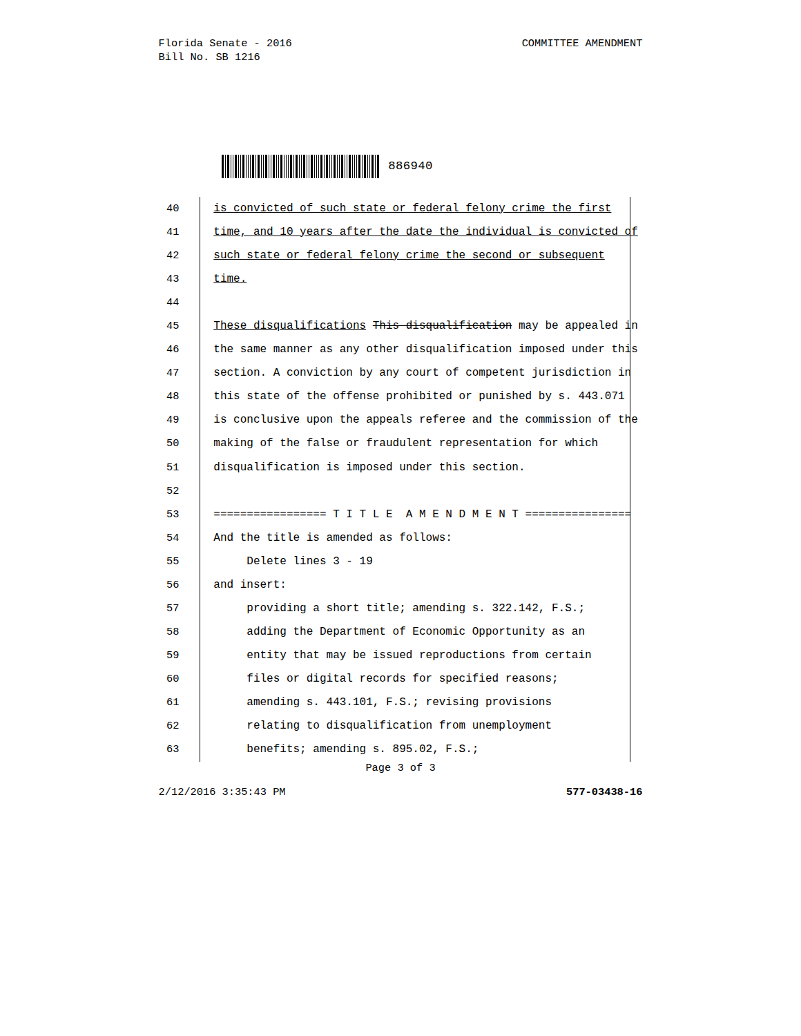Florida Senate - 2016 Bill No. SB 1216
COMMITTEE AMENDMENT
886940
40 is convicted of such state or federal felony crime the first
41 time, and 10 years after the date the individual is convicted of
42 such state or federal felony crime the second or subsequent
43 time.
44
45 These disqualifications This disqualification may be appealed in
46 the same manner as any other disqualification imposed under this
47 section. A conviction by any court of competent jurisdiction in
48 this state of the offense prohibited or punished by s. 443.071
49 is conclusive upon the appeals referee and the commission of the
50 making of the false or fraudulent representation for which
51 disqualification is imposed under this section.
52
53================= T I T L E A M E N D M E N T ================
54 And the title is amended as follows:
55 Delete lines 3 - 19
56 and insert:
57 providing a short title; amending s. 322.142, F.S.;
58 adding the Department of Economic Opportunity as an
59 entity that may be issued reproductions from certain
60 files or digital records for specified reasons;
61 amending s. 443.101, F.S.; revising provisions
62 relating to disqualification from unemployment
63 benefits; amending s. 895.02, F.S.;
Page 3 of 3
2/12/2016 3:35:43 PM 577-03438-16